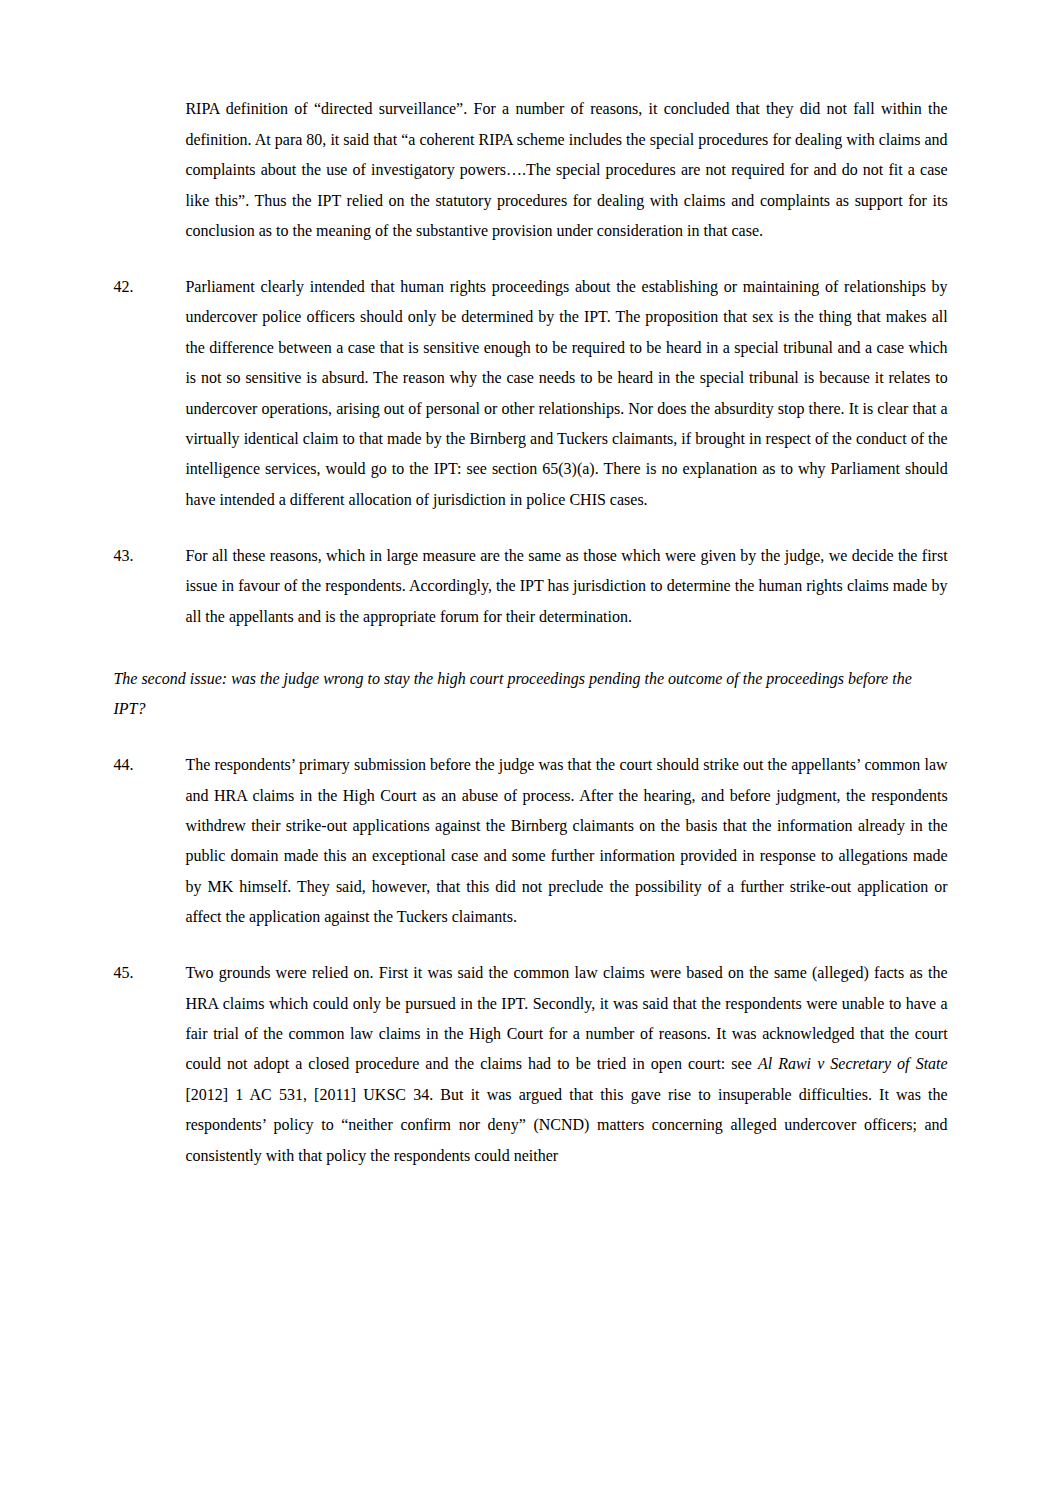RIPA definition of “directed surveillance”. For a number of reasons, it concluded that they did not fall within the definition. At para 80, it said that “a coherent RIPA scheme includes the special procedures for dealing with claims and complaints about the use of investigatory powers….The special procedures are not required for and do not fit a case like this”. Thus the IPT relied on the statutory procedures for dealing with claims and complaints as support for its conclusion as to the meaning of the substantive provision under consideration in that case.
42.
Parliament clearly intended that human rights proceedings about the establishing or maintaining of relationships by undercover police officers should only be determined by the IPT. The proposition that sex is the thing that makes all the difference between a case that is sensitive enough to be required to be heard in a special tribunal and a case which is not so sensitive is absurd. The reason why the case needs to be heard in the special tribunal is because it relates to undercover operations, arising out of personal or other relationships. Nor does the absurdity stop there. It is clear that a virtually identical claim to that made by the Birnberg and Tuckers claimants, if brought in respect of the conduct of the intelligence services, would go to the IPT: see section 65(3)(a). There is no explanation as to why Parliament should have intended a different allocation of jurisdiction in police CHIS cases.
43.
For all these reasons, which in large measure are the same as those which were given by the judge, we decide the first issue in favour of the respondents. Accordingly, the IPT has jurisdiction to determine the human rights claims made by all the appellants and is the appropriate forum for their determination.
The second issue: was the judge wrong to stay the high court proceedings pending the outcome of the proceedings before the IPT?
44.
The respondents’ primary submission before the judge was that the court should strike out the appellants’ common law and HRA claims in the High Court as an abuse of process. After the hearing, and before judgment, the respondents withdrew their strike-out applications against the Birnberg claimants on the basis that the information already in the public domain made this an exceptional case and some further information provided in response to allegations made by MK himself. They said, however, that this did not preclude the possibility of a further strike-out application or affect the application against the Tuckers claimants.
45.
Two grounds were relied on. First it was said the common law claims were based on the same (alleged) facts as the HRA claims which could only be pursued in the IPT. Secondly, it was said that the respondents were unable to have a fair trial of the common law claims in the High Court for a number of reasons. It was acknowledged that the court could not adopt a closed procedure and the claims had to be tried in open court: see Al Rawi v Secretary of State [2012] 1 AC 531, [2011] UKSC 34. But it was argued that this gave rise to insuperable difficulties. It was the respondents’ policy to “neither confirm nor deny” (NCND) matters concerning alleged undercover officers; and consistently with that policy the respondents could neither